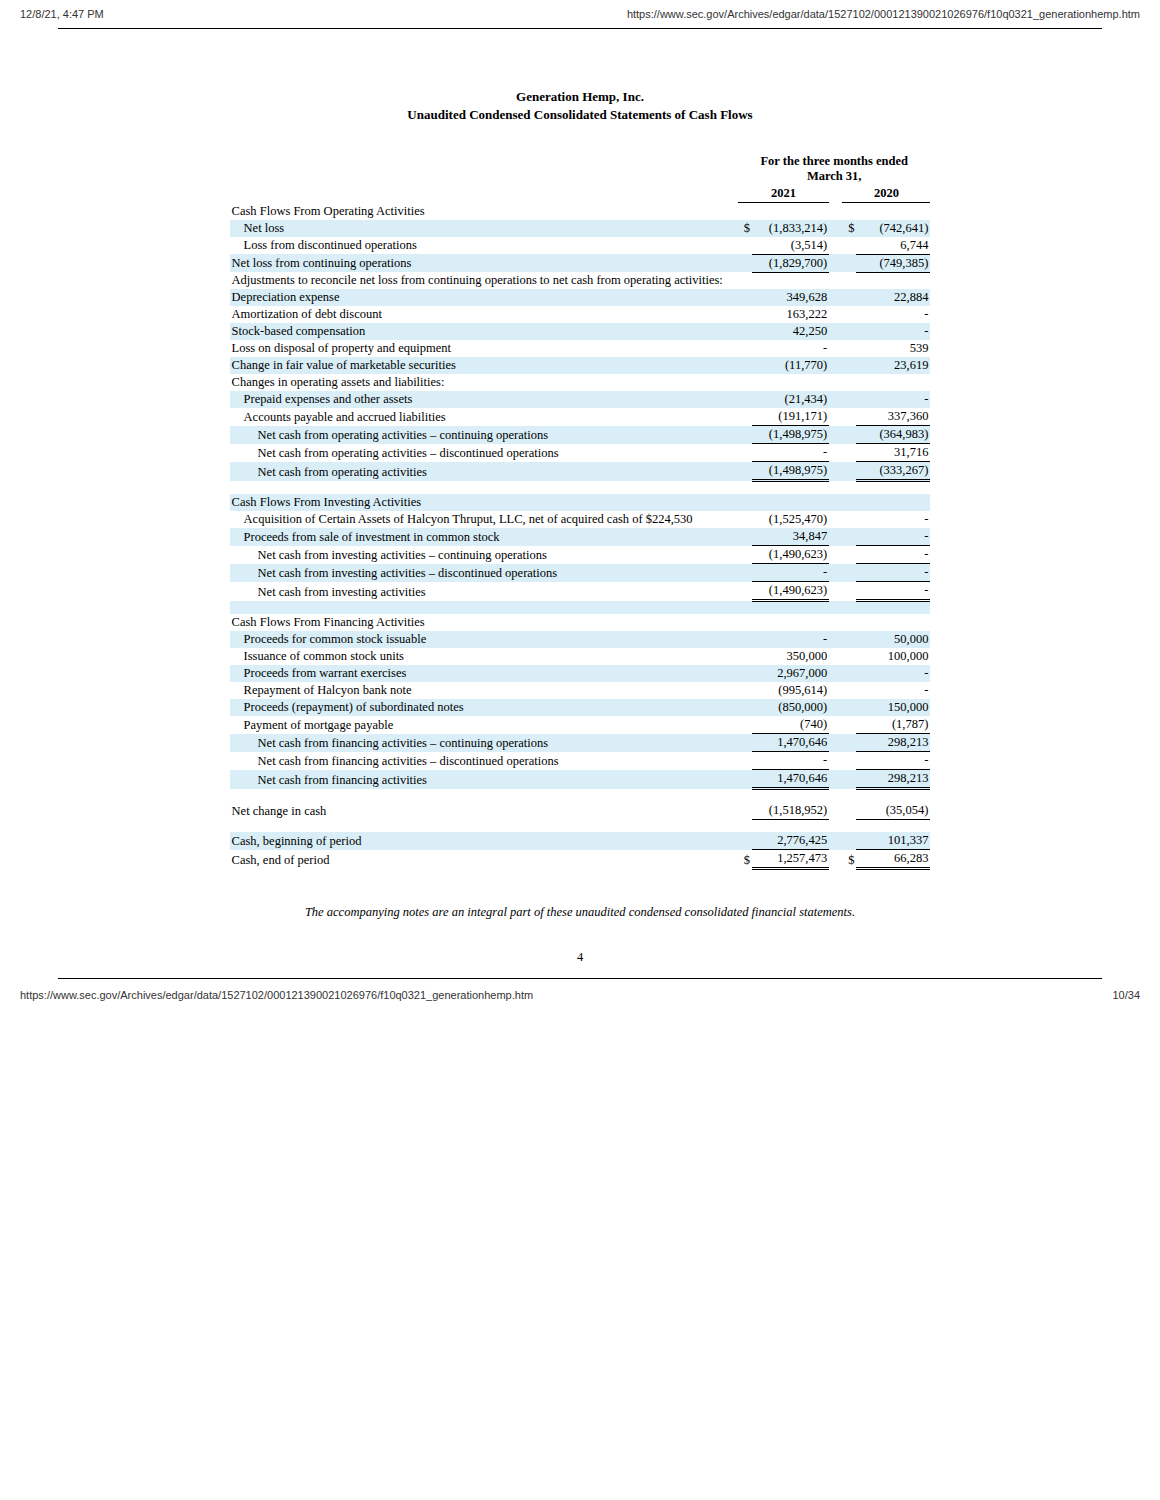12/8/21, 4:47 PM https://www.sec.gov/Archives/edgar/data/1527102/000121390021026976/f10q0321_generationhemp.htm
Generation Hemp, Inc.
Unaudited Condensed Consolidated Statements of Cash Flows
| | | For the three months ended March 31, |
| | | 2021 | | 2020 |
| Cash Flows From Operating Activities | | | | | | |
| Net loss | | $ | (1,833,214) | | $ | (742,641) |
| Loss from discontinued operations | | | (3,514) | | | 6,744 |
| Net loss from continuing operations | | | (1,829,700) | | | (749,385) |
| Adjustments to reconcile net loss from continuing operations to net cash from operating activities: | | | | | | |
| Depreciation expense | | | 349,628 | | | 22,884 |
| Amortization of debt discount | | | 163,222 | | | - |
| Stock-based compensation | | | 42,250 | | | - |
| Loss on disposal of property and equipment | | | - | | | 539 |
| Change in fair value of marketable securities | | | (11,770) | | | 23,619 |
| Changes in operating assets and liabilities: | | | | | | |
| Prepaid expenses and other assets | | | (21,434) | | | - |
| Accounts payable and accrued liabilities | | | (191,171) | | | 337,360 |
| Net cash from operating activities – continuing operations | | | (1,498,975) | | | (364,983) |
| Net cash from operating activities – discontinued operations | | | - | | | 31,716 |
| Net cash from operating activities | | | (1,498,975) | | | (333,267) |
| Cash Flows From Investing Activities | | | | | | |
| Acquisition of Certain Assets of Halcyon Thruput, LLC, net of acquired cash of $224,530 | | | (1,525,470) | | | - |
| Proceeds from sale of investment in common stock | | | 34,847 | | | - |
| Net cash from investing activities – continuing operations | | | (1,490,623) | | | - |
| Net cash from investing activities – discontinued operations | | | - | | | - |
| Net cash from investing activities | | | (1,490,623) | | | - |
| Cash Flows From Financing Activities | | | | | | |
| Proceeds for common stock issuable | | | - | | | 50,000 |
| Issuance of common stock units | | | 350,000 | | | 100,000 |
| Proceeds from warrant exercises | | | 2,967,000 | | | - |
| Repayment of Halcyon bank note | | | (995,614) | | | - |
| Proceeds (repayment) of subordinated notes | | | (850,000) | | | 150,000 |
| Payment of mortgage payable | | | (740) | | | (1,787) |
| Net cash from financing activities – continuing operations | | | 1,470,646 | | | 298,213 |
| Net cash from financing activities – discontinued operations | | | - | | | - |
| Net cash from financing activities | | | 1,470,646 | | | 298,213 |
| Net change in cash | | | (1,518,952) | | | (35,054) |
| Cash, beginning of period | | | 2,776,425 | | | 101,337 |
| Cash, end of period | | $ | 1,257,473 | | $ | 66,283 |
The accompanying notes are an integral part of these unaudited condensed consolidated financial statements.
4
https://www.sec.gov/Archives/edgar/data/1527102/000121390021026976/f10q0321_generationhemp.htm 10/34